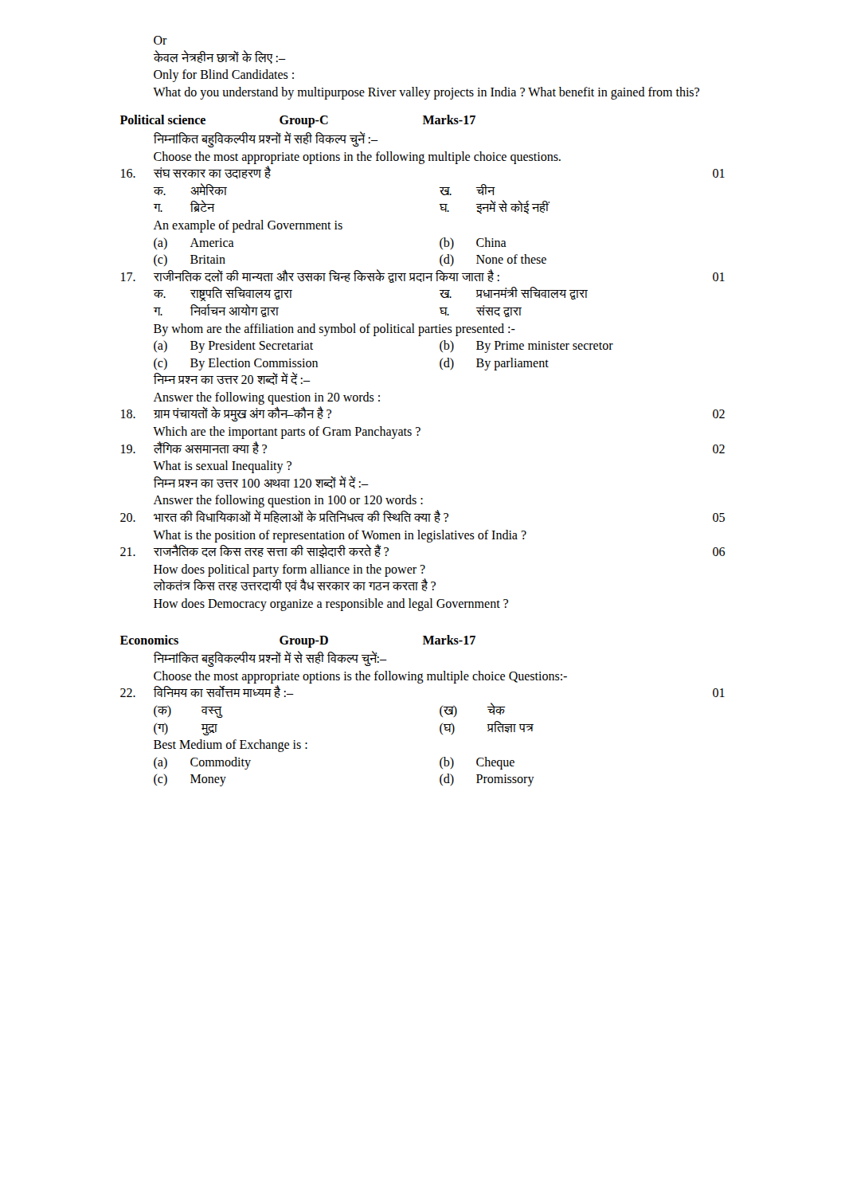Or
केवल नेत्रहीन छात्रों के लिए :–
Only for Blind Candidates :
What do you understand by multipurpose River valley projects in India ? What benefit in gained from this?
Political science
Group-C
Marks-17
निम्नांकित बहुविकल्पीय प्रश्नों में सही विकल्प चुनें :–
Choose the most appropriate options in the following multiple choice questions.
16.
संघ सरकार का उदाहरण है
01
क.
अमेरिका
ख.
चीन
ग.
ब्रिटेन
घ.
इनमें से कोई नहीं
An example of pedral Government is
(a)
America
(b)
China
(c)
Britain
(d)
None of these
17.
राजीनतिक दलों की मान्यता और उसका चिन्ह किसके द्वारा प्रदान किया जाता है :
01
क.
राष्ट्रपति सचिवालय द्वारा
ख.
प्रधानमंत्री सचिवालय द्वारा
ग.
निर्वाचन आयोग द्वारा
घ.
संसद द्वारा
By whom are the affiliation and symbol of political parties presented :-
(a)
By President Secretariat
(b)
By Prime minister secretor
(c)
By Election Commission
(d)
By parliament
निम्न प्रश्न का उत्तर 20 शब्दों में दें :–
Answer the following question in 20 words :
18.
ग्राम पंचायतों के प्रमुख अंग कौन–कौन है ?
02
Which are the important parts of Gram Panchayats ?
19.
लैंगिक असमानता क्या है ?
02
What is sexual Inequality ?
निम्न प्रश्न का उत्तर 100 अथवा 120 शब्दों में दें :–
Answer the following question in 100 or 120 words :
20.
भारत की विधायिकाओं में महिलाओं के प्रतिनिधत्व की स्थिति क्या है ?
05
What is the position of representation of Women in legislatives of India ?
21.
राजनैतिक दल किस तरह सत्ता की साझेदारी करते हैं ?
06
How does political party form alliance in the power ?
लोकतंत्र किस तरह उत्तरदायी एवं वैध सरकार का गठन करता है ?
How does Democracy organize a responsible and legal Government ?
Economics
Group-D
Marks-17
निम्नांकित बहुविकल्पीय प्रश्नों में से सही विकल्प चुनें:–
Choose the most appropriate options is the following multiple choice Questions:-
22.
विनिमय का सर्वोत्तम माध्यम है :–
01
(क)
वस्तु
(ख)
चेक
(ग)
मुद्रा
(घ)
प्रतिज्ञा पत्र
Best Medium of Exchange is :
(a)
Commodity
(b)
Cheque
(c)
Money
(d)
Promissory